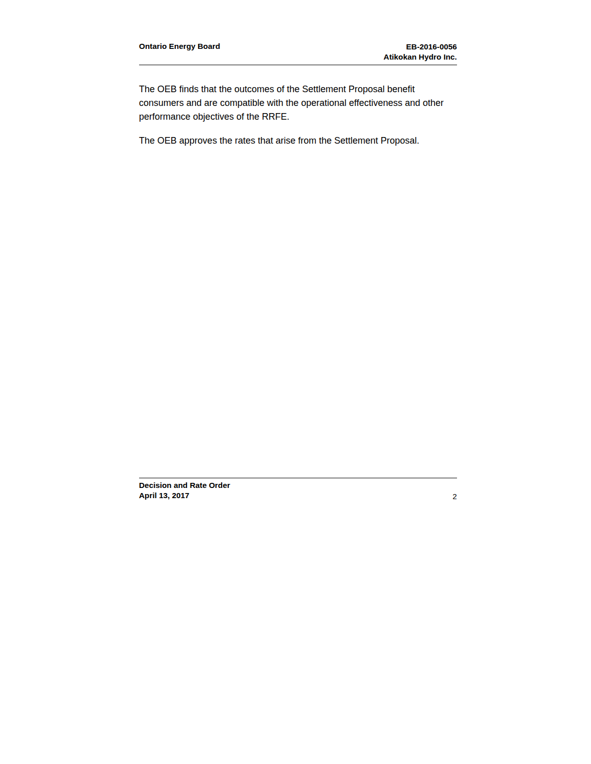Ontario Energy Board
EB-2016-0056
Atikokan Hydro Inc.
The OEB finds that the outcomes of the Settlement Proposal benefit consumers and are compatible with the operational effectiveness and other performance objectives of the RRFE.
The OEB approves the rates that arise from the Settlement Proposal.
Decision and Rate Order
April 13, 2017
2